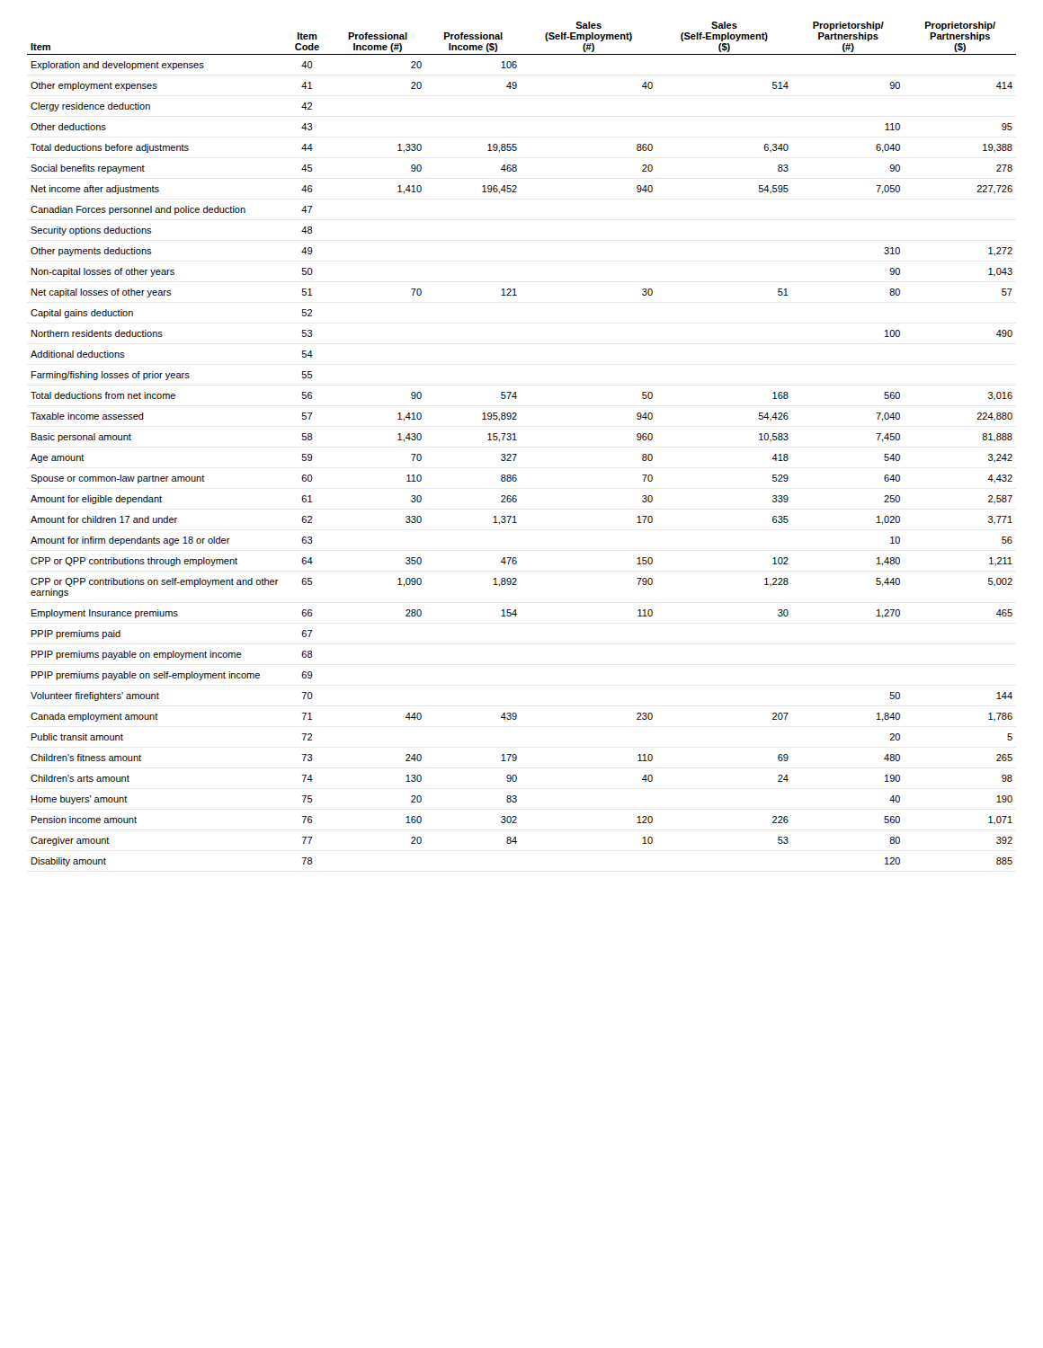| Item | Item Code | Professional Income (#) | Professional Income ($) | Sales (Self-Employment) (#) | Sales (Self-Employment) ($) | Proprietorship/ Partnerships (#) | Proprietorship/ Partnerships ($) |
| --- | --- | --- | --- | --- | --- | --- | --- |
| Exploration and development expenses | 40 | 20 | 106 | | | | |
| Other employment expenses | 41 | 20 | 49 | 40 | 514 | 90 | 414 |
| Clergy residence deduction | 42 | | | | | | |
| Other deductions | 43 | | | | | 110 | 95 |
| Total deductions before adjustments | 44 | 1,330 | 19,855 | 860 | 6,340 | 6,040 | 19,388 |
| Social benefits repayment | 45 | 90 | 468 | 20 | 83 | 90 | 278 |
| Net income after adjustments | 46 | 1,410 | 196,452 | 940 | 54,595 | 7,050 | 227,726 |
| Canadian Forces personnel and police deduction | 47 | | | | | | |
| Security options deductions | 48 | | | | | | |
| Other payments deductions | 49 | | | | | 310 | 1,272 |
| Non-capital losses of other years | 50 | | | | | 90 | 1,043 |
| Net capital losses of other years | 51 | 70 | 121 | 30 | 51 | 80 | 57 |
| Capital gains deduction | 52 | | | | | | |
| Northern residents deductions | 53 | | | | | 100 | 490 |
| Additional deductions | 54 | | | | | | |
| Farming/fishing losses of prior years | 55 | | | | | | |
| Total deductions from net income | 56 | 90 | 574 | 50 | 168 | 560 | 3,016 |
| Taxable income assessed | 57 | 1,410 | 195,892 | 940 | 54,426 | 7,040 | 224,880 |
| Basic personal amount | 58 | 1,430 | 15,731 | 960 | 10,583 | 7,450 | 81,888 |
| Age amount | 59 | 70 | 327 | 80 | 418 | 540 | 3,242 |
| Spouse or common-law partner amount | 60 | 110 | 886 | 70 | 529 | 640 | 4,432 |
| Amount for eligible dependant | 61 | 30 | 266 | 30 | 339 | 250 | 2,587 |
| Amount for children 17 and under | 62 | 330 | 1,371 | 170 | 635 | 1,020 | 3,771 |
| Amount for infirm dependants age 18 or older | 63 | | | | | 10 | 56 |
| CPP or QPP contributions through employment | 64 | 350 | 476 | 150 | 102 | 1,480 | 1,211 |
| CPP or QPP contributions on self-employment and other earnings | 65 | 1,090 | 1,892 | 790 | 1,228 | 5,440 | 5,002 |
| Employment Insurance premiums | 66 | 280 | 154 | 110 | 30 | 1,270 | 465 |
| PPIP premiums paid | 67 | | | | | | |
| PPIP premiums payable on employment income | 68 | | | | | | |
| PPIP premiums payable on self-employment income | 69 | | | | | | |
| Volunteer firefighters' amount | 70 | | | | | 50 | 144 |
| Canada employment amount | 71 | 440 | 439 | 230 | 207 | 1,840 | 1,786 |
| Public transit amount | 72 | | | | | 20 | 5 |
| Children's fitness amount | 73 | 240 | 179 | 110 | 69 | 480 | 265 |
| Children's arts amount | 74 | 130 | 90 | 40 | 24 | 190 | 98 |
| Home buyers' amount | 75 | 20 | 83 | | | 40 | 190 |
| Pension income amount | 76 | 160 | 302 | 120 | 226 | 560 | 1,071 |
| Caregiver amount | 77 | 20 | 84 | 10 | 53 | 80 | 392 |
| Disability amount | 78 | | | | | 120 | 885 |